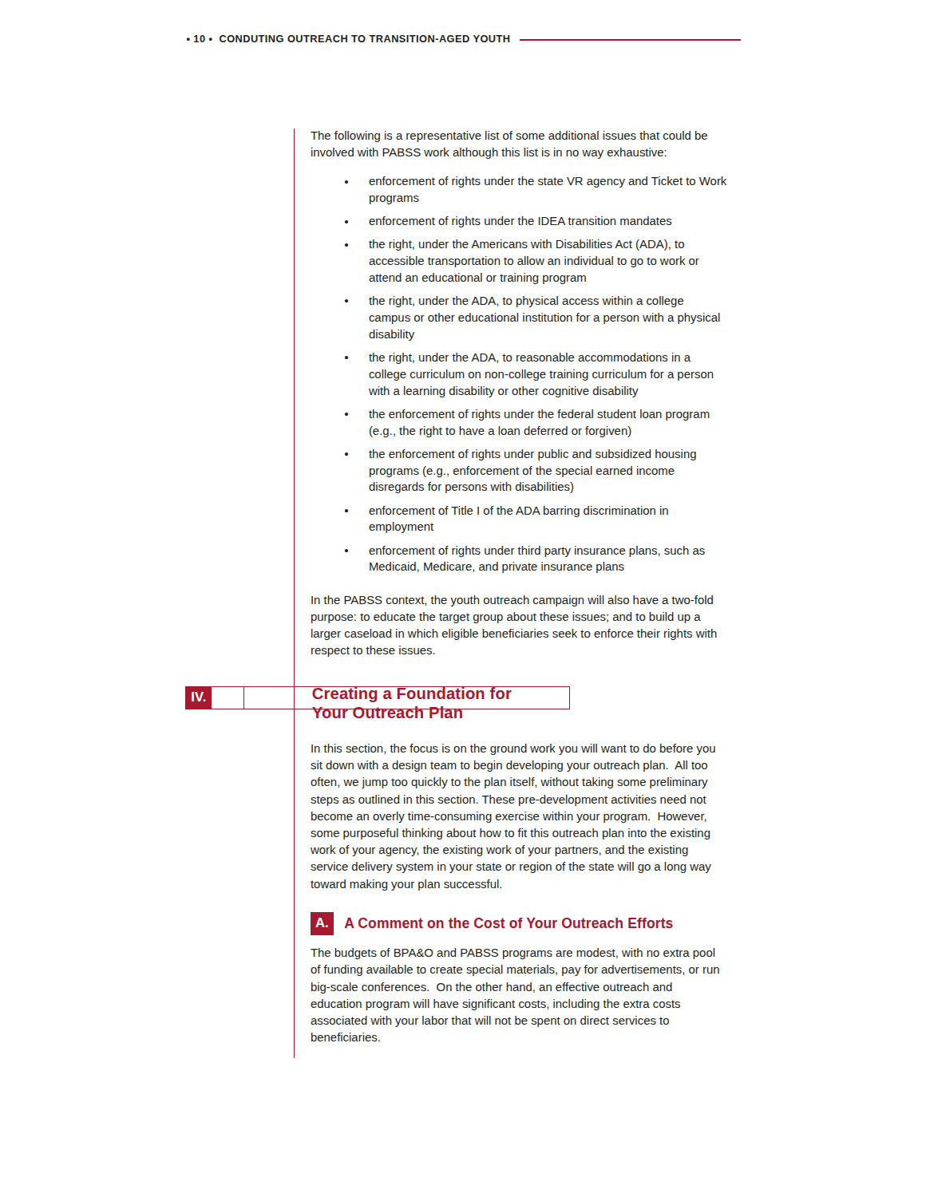• 10 • CONDUTING OUTREACH TO TRANSITION-AGED YOUTH
The following is a representative list of some additional issues that could be involved with PABSS work although this list is in no way exhaustive:
enforcement of rights under the state VR agency and Ticket to Work programs
enforcement of rights under the IDEA transition mandates
the right, under the Americans with Disabilities Act (ADA), to accessible transportation to allow an individual to go to work or attend an educational or training program
the right, under the ADA, to physical access within a college campus or other educational institution for a person with a physical disability
the right, under the ADA, to reasonable accommodations in a college curriculum on non-college training curriculum for a person with a learning disability or other cognitive disability
the enforcement of rights under the federal student loan program (e.g., the right to have a loan deferred or forgiven)
the enforcement of rights under public and subsidized housing programs (e.g., enforcement of the special earned income disregards for persons with disabilities)
enforcement of Title I of the ADA barring discrimination in employment
enforcement of rights under third party insurance plans, such as Medicaid, Medicare, and private insurance plans
In the PABSS context, the youth outreach campaign will also have a two-fold purpose: to educate the target group about these issues; and to build up a larger caseload in which eligible beneficiaries seek to enforce their rights with respect to these issues.
IV.
Creating a Foundation for Your Outreach Plan
In this section, the focus is on the ground work you will want to do before you sit down with a design team to begin developing your outreach plan. All too often, we jump too quickly to the plan itself, without taking some preliminary steps as outlined in this section. These pre-development activities need not become an overly time-consuming exercise within your program. However, some purposeful thinking about how to fit this outreach plan into the existing work of your agency, the existing work of your partners, and the existing service delivery system in your state or region of the state will go a long way toward making your plan successful.
A.
A Comment on the Cost of Your Outreach Efforts
The budgets of BPA&O and PABSS programs are modest, with no extra pool of funding available to create special materials, pay for advertisements, or run big-scale conferences. On the other hand, an effective outreach and education program will have significant costs, including the extra costs associated with your labor that will not be spent on direct services to beneficiaries.